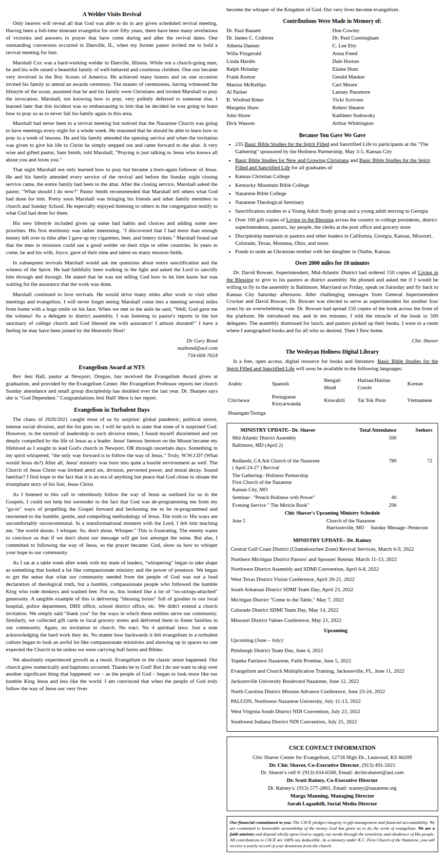A Welder Visits Revival
Only heaven will reveal all that God was able to do in any given scheduled revival meeting. Having been a full-time itinerant evangelist for over fifty years, there have been many revelations of victories and answers to prayer that have come during and after the revival dates. One outstanding conversion occurred in Danville, IL, when my former pastor invited me to hold a revival meeting for him.
Marshall Cox was a hard-working welder in Danville, Illinois. While not a church-going man, he and his wife raised a beautiful family of well-behaved and courteous children. One son became very involved in the Boy Scouts of America. He achieved many honors and on one occasion invited his family to attend an awards ceremony. The master of ceremonies, having witnessed the lifestyle of the scout, assumed that he and his family were Christians and invited Marshall to pray the invocation. Marshall, not knowing how to pray, very politely deferred to someone else. I learned later that this incident was so embarrassing to him that he decided he was going to learn how to pray so as to never fail his family again in this area.
Marshall had never been to a revival meeting but noticed that the Nazarene Church was going to have meetings every night for a whole week. He reasoned that he should be able to learn how to pray in a week of lessons. He and his family attended the opening service and when the invitation was given to give his life to Christ he simply stepped out and came forward to the altar. A very wise and gifted pastor, Sam Smith, told Marshall, "Praying is just talking to Jesus who knows all about you and loves you."
That night Marshall not only learned how to pray but became a born-again follower of Jesus. He and his family attended every service of the revival and before the Sunday night closing service came, the entire family had been to the altar. After the closing service, Marshall asked the pastor, "What should I do now?" Pastor Smith recommended that Marshall tell others what God had done for him. Pretty soon Marshall was bringing his friends and other family members to church and Sunday School. He especially enjoyed listening to others in the congregation testify to what God had done for them.
His new lifestyle included given up some bad habits and choices and adding some new priorities. His first testimony was rather interesting. "I discovered that I had more than enough money left over to tithe after I gave up my cigarettes, beer, and lottery tickets." Marshall found out that the men in missions could use a good welder on their trips to other countries. In years to come, he and his wife, Joyce, gave of their time and talent on many mission fields.
In subsequent revivals Marshall would ask me questions about entire sanctification and the witness of the Spirit. He had faithfully been walking in the light and asked the Lord to sanctify him through and through. He stated that he was not telling God how to let him know but was waiting for the assurance that the work was done.
Marshall continued to love revivals. He would drive many miles after work to visit other meetings and evangelists. I will never forget seeing Marshall come into a meeting several miles from home with a huge smile on his face. When we met in the aisle he said, "Well, God gave me the witness! As a delegate to district assembly, I was listening to pastor's reports in the hot sanctuary of college church and God blessed me with assurance! I almost shouted!" I have a feeling he may have been joined by the Heavenly Host!
Dr Gary Bond
nazbond@aol.com
734-604-7624
Evangelism Award at NTS
Rev Jeni Hall, pastor at Newport, Oregon, has received the Evangelism Award given at graduation, and provided by the Evangelism Center. Her Evangelism Professor reports her church Sunday attendance and small group discipleship has doubled over the last year. Dr. Sharpes says she is "God Dependent." Congratulations Jeni Hall! Here is her report.
Evangelism in Turbulent Days
The chaos of 2020/2021 caught most of us by surprise: global pandemic, political unrest, intense social division, and the list goes on. I will be quick to state that none of it surprised God. However, in the turmoil of leadership in such divisive times, I found myself disoriented and yet deeply compelled by the life of Jesus as a leader. Jesus' famous Sermon on the Mount became my lifeblood as I sought to lead God's church in Newport, OR through uncertain days. Something in my spirit whispered, "the only way forward is to follow the way of Jesus." Truly, W.W.J.D? (What would Jesus do?) After all, Jesus' ministry was born into quite a hostile environment as well. The Church of Jesus Christ was birthed amid sin, division, perverted power, and moral decay. Sound familiar? I find hope in the fact that it is an era of anything but peace that God chose to situate the triumphant story of his Son, Jesus Christ.
As I listened to this call to relentlessly follow the way of Jesus as outlined for us in the Gospels, I could not help but surrender to the fact that God was de-programming me from my "go-to" ways of propelling the Gospel forward and beckoning me to be re-programmed and reoriented to the humble, gentle, and compelling methodology of Jesus. The truth is: His ways are uncomfortably unconventional. In a transformational moment with the Lord, I felt him teaching me, "the world shouts. I whisper. So, don't shout. Whisper." This is frustrating. The enemy wants to convince us that if we don't shout our message will get lost amongst the noise. But alas, I committed to following the way of Jesus, so the prayer became: God, show us how to whisper your hope in our community.
As I sat at a table week after week with my team of leaders, "whispering" began to take shape as something that looked a lot like compassionate ministry and the power of presence. We began to get the sense that what our community needed from the people of God was not a loud declaration of theological truth, but a humble, compassionate people who followed the humble King who rode donkeys and washed feet. For us, this looked like a lot of "no-strings-attached" generosity. A tangible example of this is delivering "blessing boxes" full of goodies to our local hospital, police department, DHS office, school district office, etc. We didn't extend a church invitation. We simply said "thank you" for the ways in which these entities serve our community. Similarly, we collected gift cards to local grocery stores and delivered them to foster families in our community. Again, no invitation to church. No tract. No 4 spiritual laws. Just a note acknowledging the hard work they do. No matter how backwards it felt evangelism in a turbulent culture began to look an awful lot like compassionate ministries and showing up in spaces no one expected the Church to be unless we were carrying bull horns and Bibles.
We absolutely experienced growth as a result. Evangelism in the classic sense happened. Our church grew numerically and baptisms occurred. Thanks be to God! But I do not want to skip over another significant thing that happened: we – as the people of God – began to look more like our humble King Jesus and less like the world. I am convinced that when the people of God truly follow the way of Jesus our very lives
become the whisper of the Kingdom of God. Our very lives become evangelism.
Contributions Were Made in Memory of:
| Dr. Paul Bassett | Don Cowley |
| Dr. James C. Crabtree | Dr. Paul Cunningham |
| Alberta Danner | C. Lee Eby |
| Willa Fitzgerald | Anna Freed |
| Linda Hardin | Dale Horton |
| Ralph Holaday | Elaine Hunt |
| Frank Kumor | Gerald Manker |
| Marion McKellips | Carl Moore |
| Al Parker | Lanney Passmore |
| B. Winfred Ritter | Vicki Scrivner |
| Margetta Shaw | Robert Shearer |
| John Shore | Kathleen Sodowsky |
| Dick Wasson | Arthur Whittington |
Because You Gave We Gave
235 Basic Bible Studies for the Spirit Filled and Sanctified Life to participants at the "The Gathering" sponsored by the Holiness Partnership, May 3-5, Kansas City
Basic Bible Studies for New and Growing Christians and Basic Bible Studies for the Spirit Filled and Sanctified Life for all graduates of
Kansas Christian College
Kentucky Mountain Bible College
Nazarene Bible College
Nazarene Theological Seminary
Sanctification studies to a Young Adult Study group and a young adult moving to Georgia
Over 100 gift copies of Living in the Blessing across the country to college presidents, district superintendents, pastors, lay people, the clerks at the post office and grocery store
Discipleship materials to pastors and other leaders in California, Georgia, Kansas, Missouri, Colorado, Texas, Montana, Ohio, and more.
Funds to unite an Ukrainian mother with her daughter in Olathe, Kansas
Over 2000 miles for 10 minutes
Dr. David Bowser, Superintendent, Mid-Atlantic District had ordered 150 copies of Living in the Blessing to give to his pastors at district assembly. He phoned and asked me if I would be willing to fly to the assembly in Baltimore, Maryland on Friday, speak on Saturday and fly back to Kansas City Saturday afternoon. After challenging messages from General Superintendent Crocker and David Bowser, Dr. Bowser was elected to serve as superintendent for another four years by an overwhelming vote. Dr. Bowser had spread 150 copies of the book across the front of the platform. He introduced me, and in ten minutes, I told the miracle of the book to 500 delegates. The assembly dismissed for lunch, and pastors picked up their books. I went to a room where I autographed books and for all who so desired. Then I flew home.
Chic Shaver
The Wesleyan Holiness Digital Library
Is a free, open access, digital resource for books and literature. Basic Bible Studies for the Spirit Filled and Sanctified Life will soon be available in the following languages:
| Arabic | Spanish | Bengali Hindi | Haitian/Haitian Creole | Korean |
| Chichewa | Portuguese Kinyarwanda | Kiswahili | Tai Tok Pisin | Vietnamese |
| Shaangan/Tsonga |
| MINISTRY UPDATE– Dr. Shaver | Total Attendance | Seekers |
| Mid Atlantic District Assembly Baltimore, MD (April 2) | 500 | |
| Redlands, CA Ark Church of the Nazarene ( April 24-27 ) Revival | 780 | 72 |
| The Gathering– Holiness Partnership First Church of the Nazarene Kansas City, MO |
| Seminar– "Preach Holiness with Power" | 40 | |
| Evening Service " The Miricle Book" | 296 | |
| Chic Shaver's Upcoming Ministry Schedule |
| June 5 | Church of the Nazarene Harrisonville, MO Sunday Message -Pentecost |
MINISTRY UPDATE– Dr. Rainey
Central Gulf Coast District (Chattahoochee Zone) Revival Services, March 6-9, 2022
Northern Michigan District Pastors' and Spouses' Retreat, March 11-13, 2022
Northwest District Assembly and SDMI Convention, April 6-8, 2022
West Texas District Vision Conference, April 20-21, 2022
South Arkansas District SDMI Team Day, April 23, 2022
Michigan District "Come to the Table," May 7, 2022
Colorado District SDMI Team Day, May 14, 2022
Missouri District Values Conference, May 21, 2022
Upcoming
Upcoming (June – July):
Pittsburgh District Team Day, June 4, 2022
Topeka Fairlawn Nazarene, Faith Promise, June 5, 2022
Evangelism and Church Multiplication Training, Jacksonville, FL, June 11, 2022
Jacksonville University Boulevard Nazarene, June 12, 2022
North Carolina District Mission Advance Conference, June 23-24, 2022
PALCON, Northwest Nazarene University, July 11-13, 2022
West Virginia South District NDI Convention, July 23, 2022
Southwest Indiana District NDI Convention, July 25, 2022
CSCE CONTACT INFORMATION
Chic Shaver Center for Evangelism, 12718 High Dr., Leawood, KS 66209
Dr. Chic Shaver, Co-Executive Director, (913) 491-5021
Dr. Shaver's cell #: (913) 634-6560, Email: drchicshaver@aol.com
Dr. Scott Rainey, Co-Executive Director
Dr. Rainey's: (913) 577-2801, Email: srainey@nazarene.org
Margo Manning, Managing Director
Sarah Loganbill, Social Media Director
Our financial commitment to you: The CSCE pledges integrity in gift management and financial accountability. We are committed to honorable stewardship of the money God has given us to do the work of evangelism. We are a faith ministry and depend wholly upon God to supply our needs through the sensitivity and obedience of His people. All contributions to CSCE are 100% tax deductible. As a ministry under K.C. First Church of the Nazarene, you will receive a yearly record of your donations from the church.